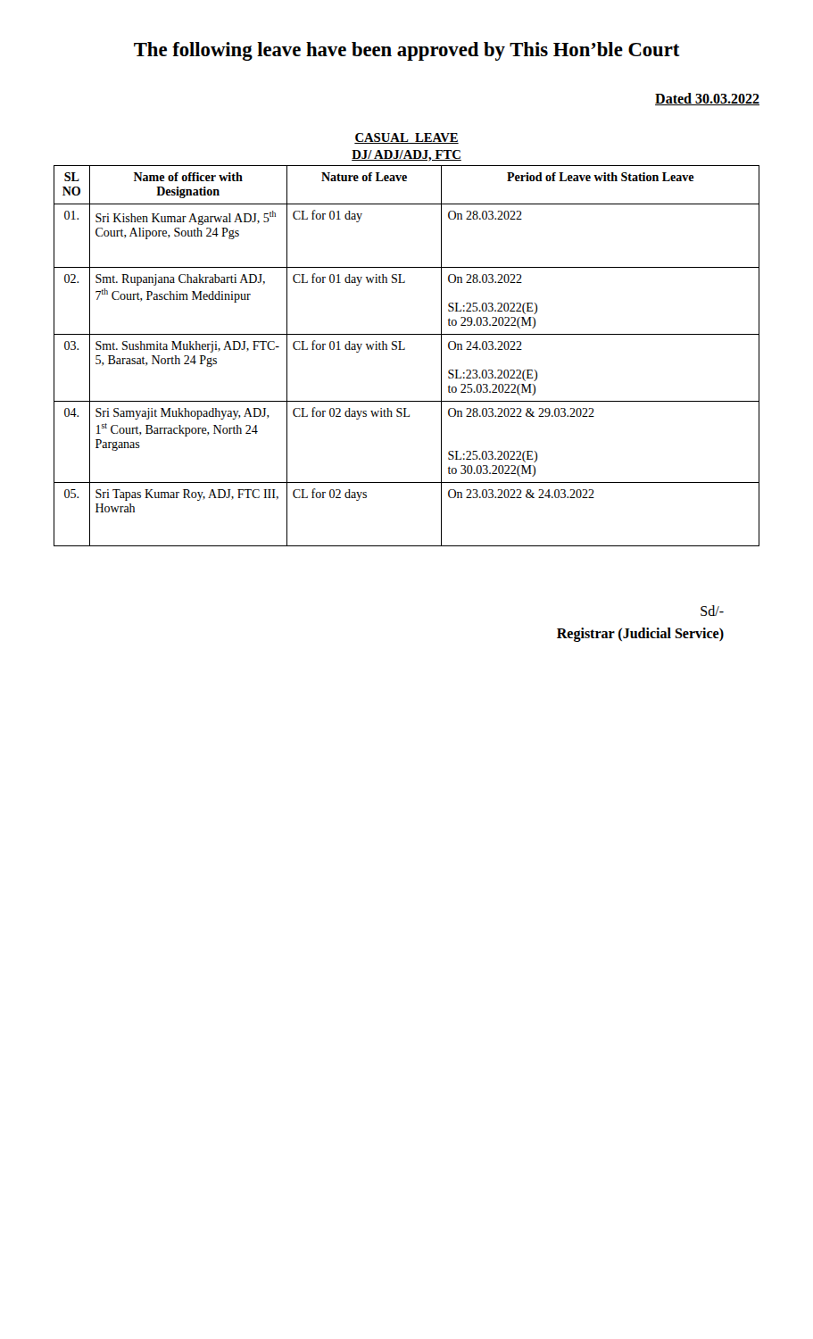The following leave have been approved by This Hon’ble Court
Dated 30.03.2022
CASUAL LEAVE
DJ/ ADJ/ADJ, FTC
| SL NO | Name of officer with Designation | Nature of Leave | Period of Leave with Station Leave |
| --- | --- | --- | --- |
| 01. | Sri Kishen Kumar Agarwal ADJ, 5 th Court, Alipore, South 24 Pgs | CL for 01 day | On 28.03.2022 |
| 02. | Smt. Rupanjana Chakrabarti ADJ, 7 th Court, Paschim Meddinipur | CL for 01 day with SL | On 28.03.2022 SL:25.03.2022(E) to 29.03.2022(M) |
| 03. | Smt. Sushmita Mukherji, ADJ, FTC-5, Barasat, North 24 Pgs | CL for 01 day with SL | On 24.03.2022 SL:23.03.2022(E) to 25.03.2022(M) |
| 04. | Sri Samyajit Mukhopadhyay, ADJ, 1 st Court, Barrackpore, North 24 Parganas | CL for 02 days with SL | On 28.03.2022 & 29.03.2022 SL:25.03.2022(E) to 30.03.2022(M) |
| 05. | Sri Tapas Kumar Roy, ADJ, FTC III, Howrah | CL for 02 days | On 23.03.2022 & 24.03.2022 |
Sd/- Registrar (Judicial Service)